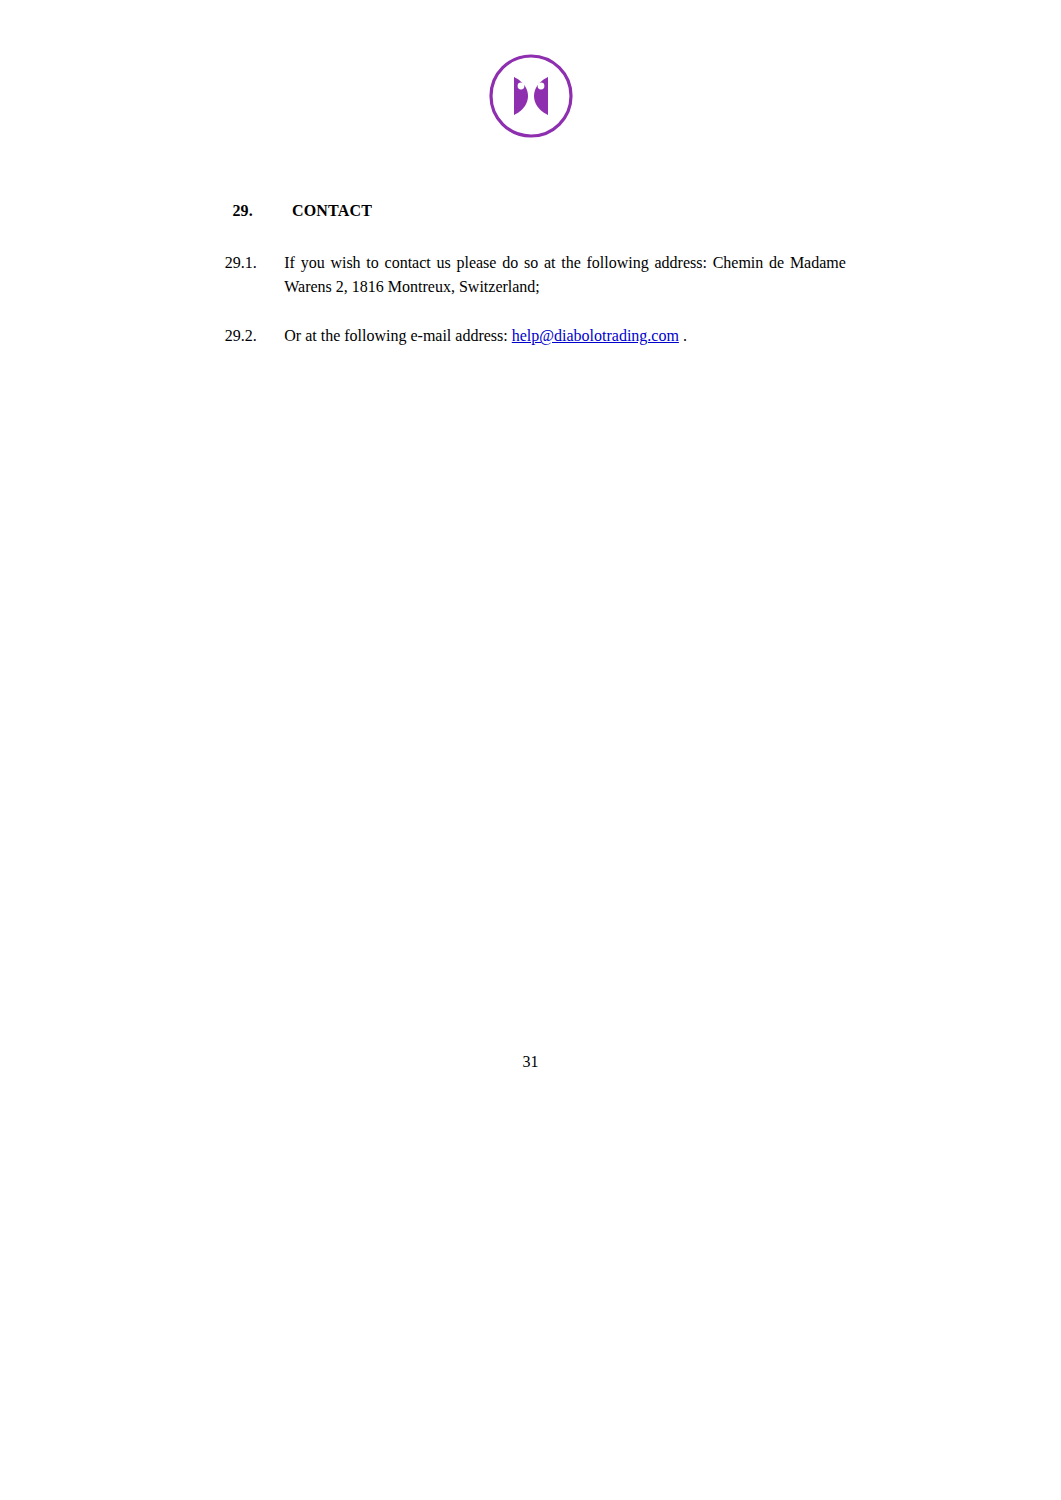29. CONTACT
29.1. If you wish to contact us please do so at the following address: Chemin de Madame Warens 2, 1816 Montreux, Switzerland;
29.2. Or at the following e-mail address: help@diabolotrading.com .
31